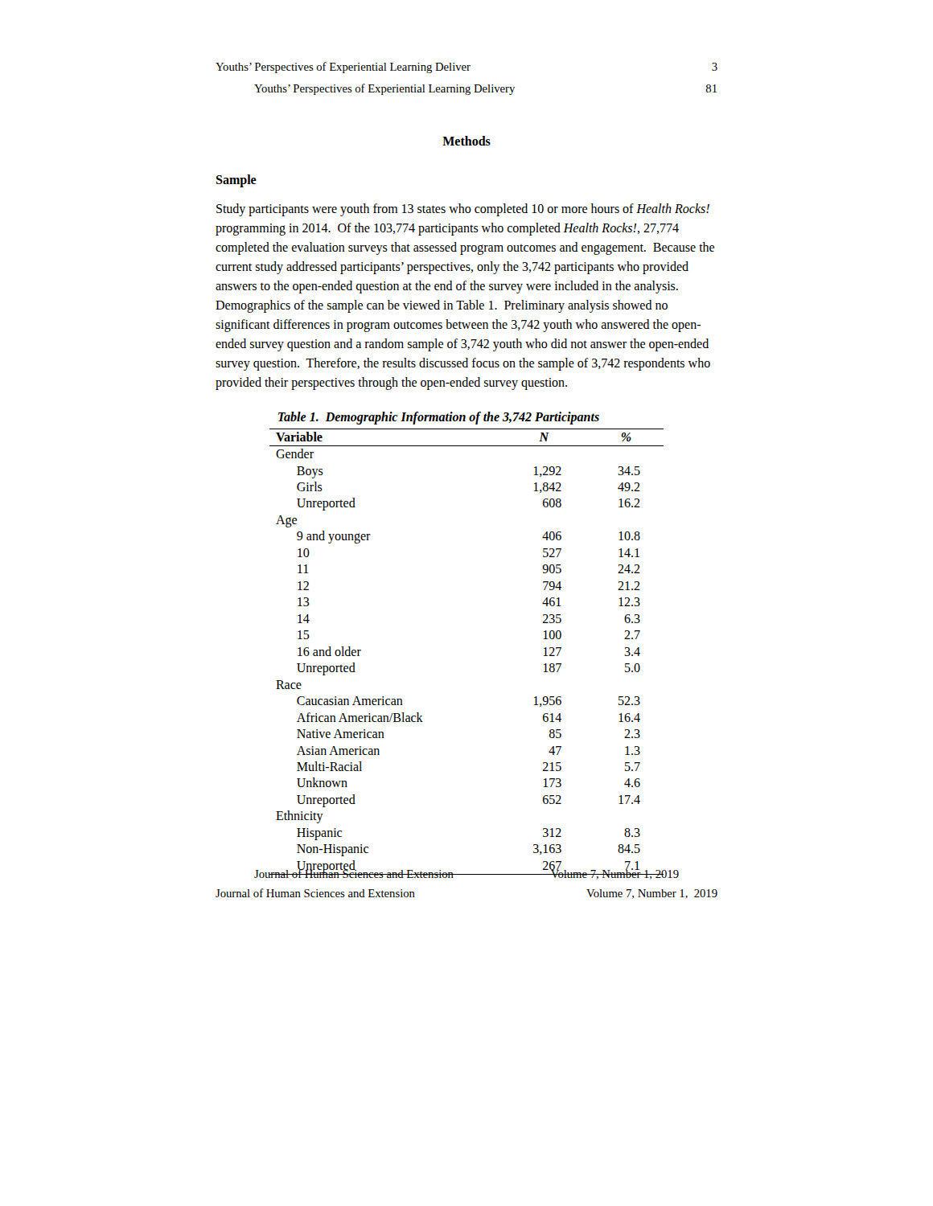Youths’ Perspectives of Experiential Learning Deliver 3
Youths’ Perspectives of Experiential Learning Delivery 81
Methods
Sample
Study participants were youth from 13 states who completed 10 or more hours of Health Rocks! programming in 2014. Of the 103,774 participants who completed Health Rocks!, 27,774 completed the evaluation surveys that assessed program outcomes and engagement. Because the current study addressed participants’ perspectives, only the 3,742 participants who provided answers to the open-ended question at the end of the survey were included in the analysis. Demographics of the sample can be viewed in Table 1. Preliminary analysis showed no significant differences in program outcomes between the 3,742 youth who answered the open-ended survey question and a random sample of 3,742 youth who did not answer the open-ended survey question. Therefore, the results discussed focus on the sample of 3,742 respondents who provided their perspectives through the open-ended survey question.
Table 1. Demographic Information of the 3,742 Participants
| Variable | N | % |
| --- | --- | --- |
| Gender | | |
| Boys | 1,292 | 34.5 |
| Girls | 1,842 | 49.2 |
| Unreported | 608 | 16.2 |
| Age | | |
| 9 and younger | 406 | 10.8 |
| 10 | 527 | 14.1 |
| 11 | 905 | 24.2 |
| 12 | 794 | 21.2 |
| 13 | 461 | 12.3 |
| 14 | 235 | 6.3 |
| 15 | 100 | 2.7 |
| 16 and older | 127 | 3.4 |
| Unreported | 187 | 5.0 |
| Race | | |
| Caucasian American | 1,956 | 52.3 |
| African American/Black | 614 | 16.4 |
| Native American | 85 | 2.3 |
| Asian American | 47 | 1.3 |
| Multi-Racial | 215 | 5.7 |
| Unknown | 173 | 4.6 |
| Unreported | 652 | 17.4 |
| Ethnicity | | |
| Hispanic | 312 | 8.3 |
| Non-Hispanic | 3,163 | 84.5 |
| Unreported | 267 | 7.1 |
Journal of Human Sciences and Extension Volume 7, Number 1, 2019
Journal of Human Sciences and Extension Volume 7, Number 1, 2019